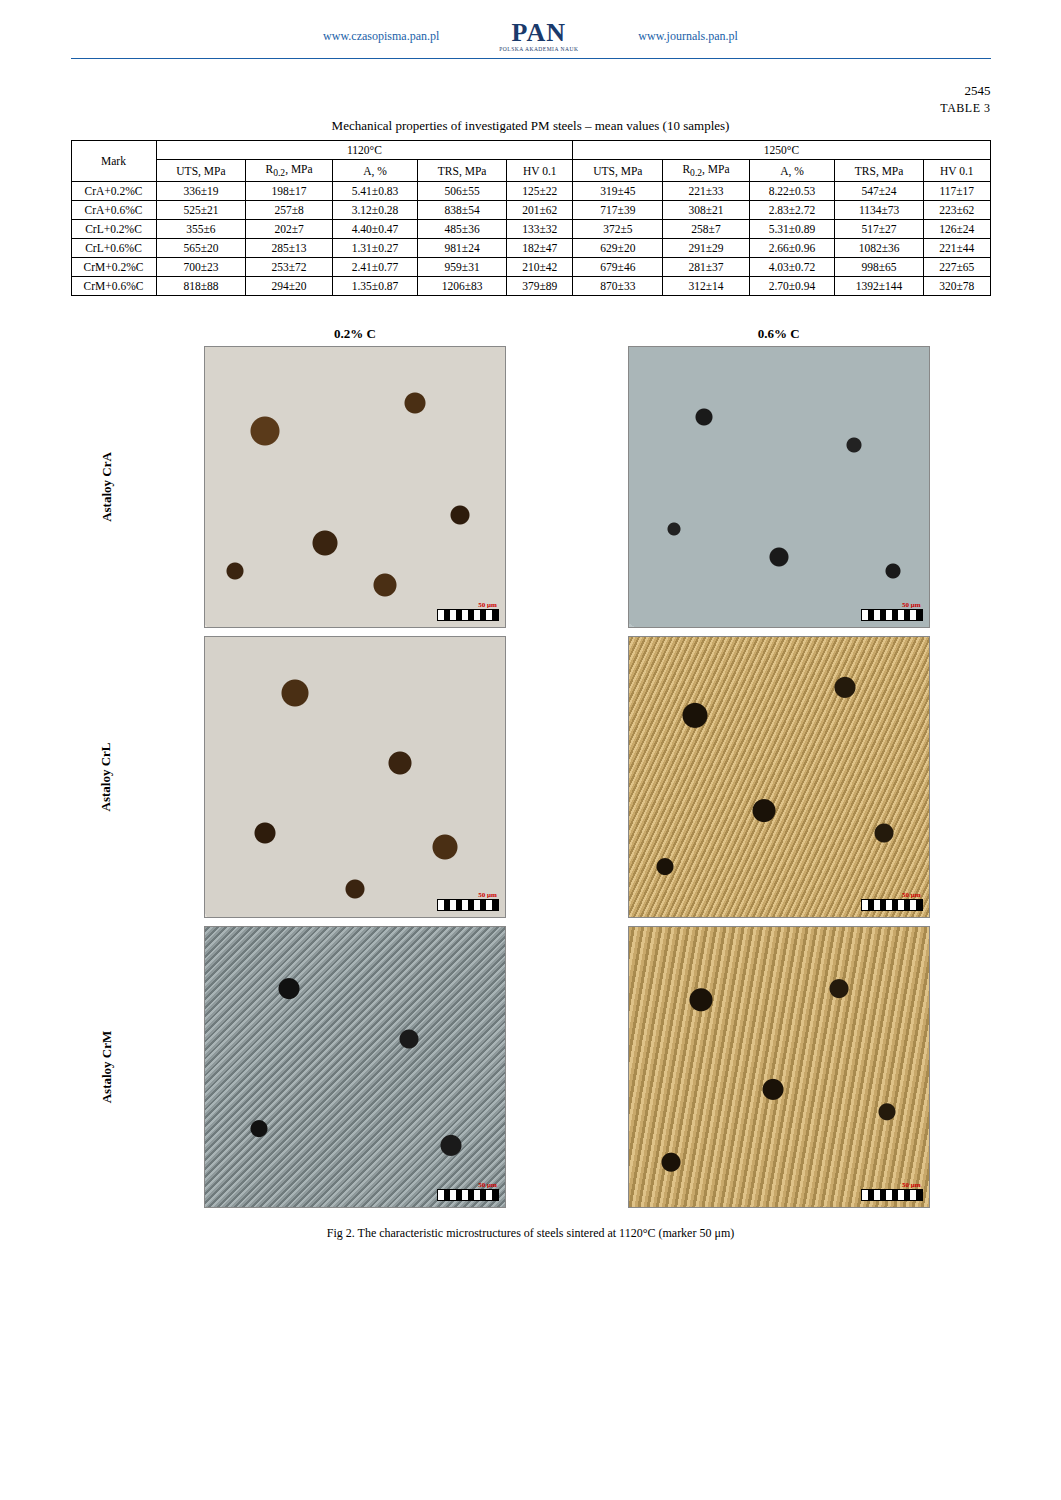www.czasopisma.pan.pl
PAN
POLSKA AKADEMIA NAUK
www.journals.pan.pl
2545
TABLE 3
Mechanical properties of investigated PM steels – mean values (10 samples)
| Mark | 1120°C | 1250°C |
| --- | --- | --- |
| UTS, MPa | R 0.2 , MPa | A, % | TRS, MPa | HV 0.1 | UTS, MPa | R 0.2 , MPa | A, % | TRS, MPa | HV 0.1 |
| CrA+0.2%C | 336±19 | 198±17 | 5.41±0.83 | 506±55 | 125±22 | 319±45 | 221±33 | 8.22±0.53 | 547±24 | 117±17 |
| CrA+0.6%C | 525±21 | 257±8 | 3.12±0.28 | 838±54 | 201±62 | 717±39 | 308±21 | 2.83±2.72 | 1134±73 | 223±62 |
| CrL+0.2%C | 355±6 | 202±7 | 4.40±0.47 | 485±36 | 133±32 | 372±5 | 258±7 | 5.31±0.89 | 517±27 | 126±24 |
| CrL+0.6%C | 565±20 | 285±13 | 1.31±0.27 | 981±24 | 182±47 | 629±20 | 291±29 | 2.66±0.96 | 1082±36 | 221±44 |
| CrM+0.2%C | 700±23 | 253±72 | 2.41±0.77 | 959±31 | 210±42 | 679±46 | 281±37 | 4.03±0.72 | 998±65 | 227±65 |
| CrM+0.6%C | 818±88 | 294±20 | 1.35±0.87 | 1206±83 | 379±89 | 870±33 | 312±14 | 2.70±0.94 | 1392±144 | 320±78 |
| | 0.2% C | 0.6% C |
| Astaloy CrA | 50 μm | 50 μm |
| Astaloy CrL | 50 μm | 50 μm |
| Astaloy CrM | 50 μm | 50 μm |
Fig 2. The characteristic microstructures of steels sintered at 1120°C (marker 50 μm)